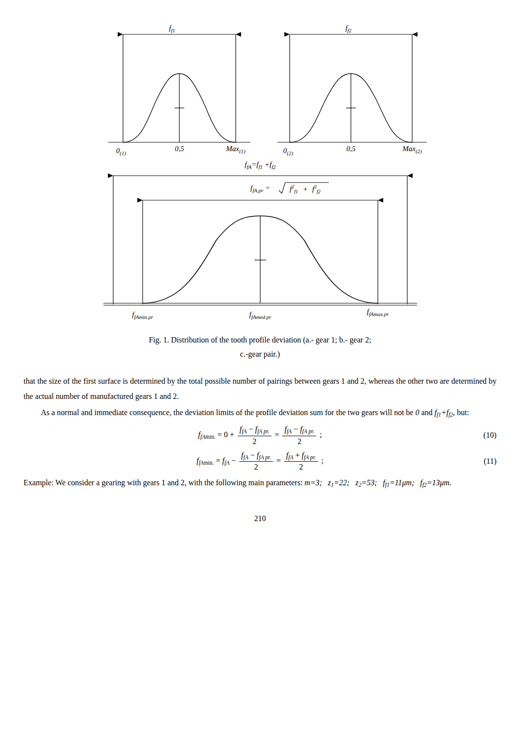ff1 0(1) 0,5 Max(1) ff2 0(2) 0,5 Max(2) ffA=ff1 +ff2 ffA.pr = f2f1 + f2f2 ffAmin.pr ffAmed.pr ffAmax.pr
Fig. 1. Distribution of the tooth profile deviation (a.- gear 1; b.- gear 2;
c.-gear pair.)
that the size of the first surface is determined by the total possible number of pairings between gears 1 and 2, whereas the other two are determined by the actual number of manufactured gears 1 and 2.
As a normal and immediate consequence, the deviation limits of the profile deviation sum for the two gears will not be 0 and ff1+ff2, but:
ffAmin. = 0 + ffA − ffA pr. 2 = ffA − ffA pr. 2 ;
(10)
ffAmin. = ffA − ffA − ffA pr. 2 = ffA + ffA pr. 2 ;
(11)
Example: We consider a gearing with gears 1 and 2, with the following main parameters: m=3; z1=22; z2=53; ff1=11μm; ff2=13μm.
210